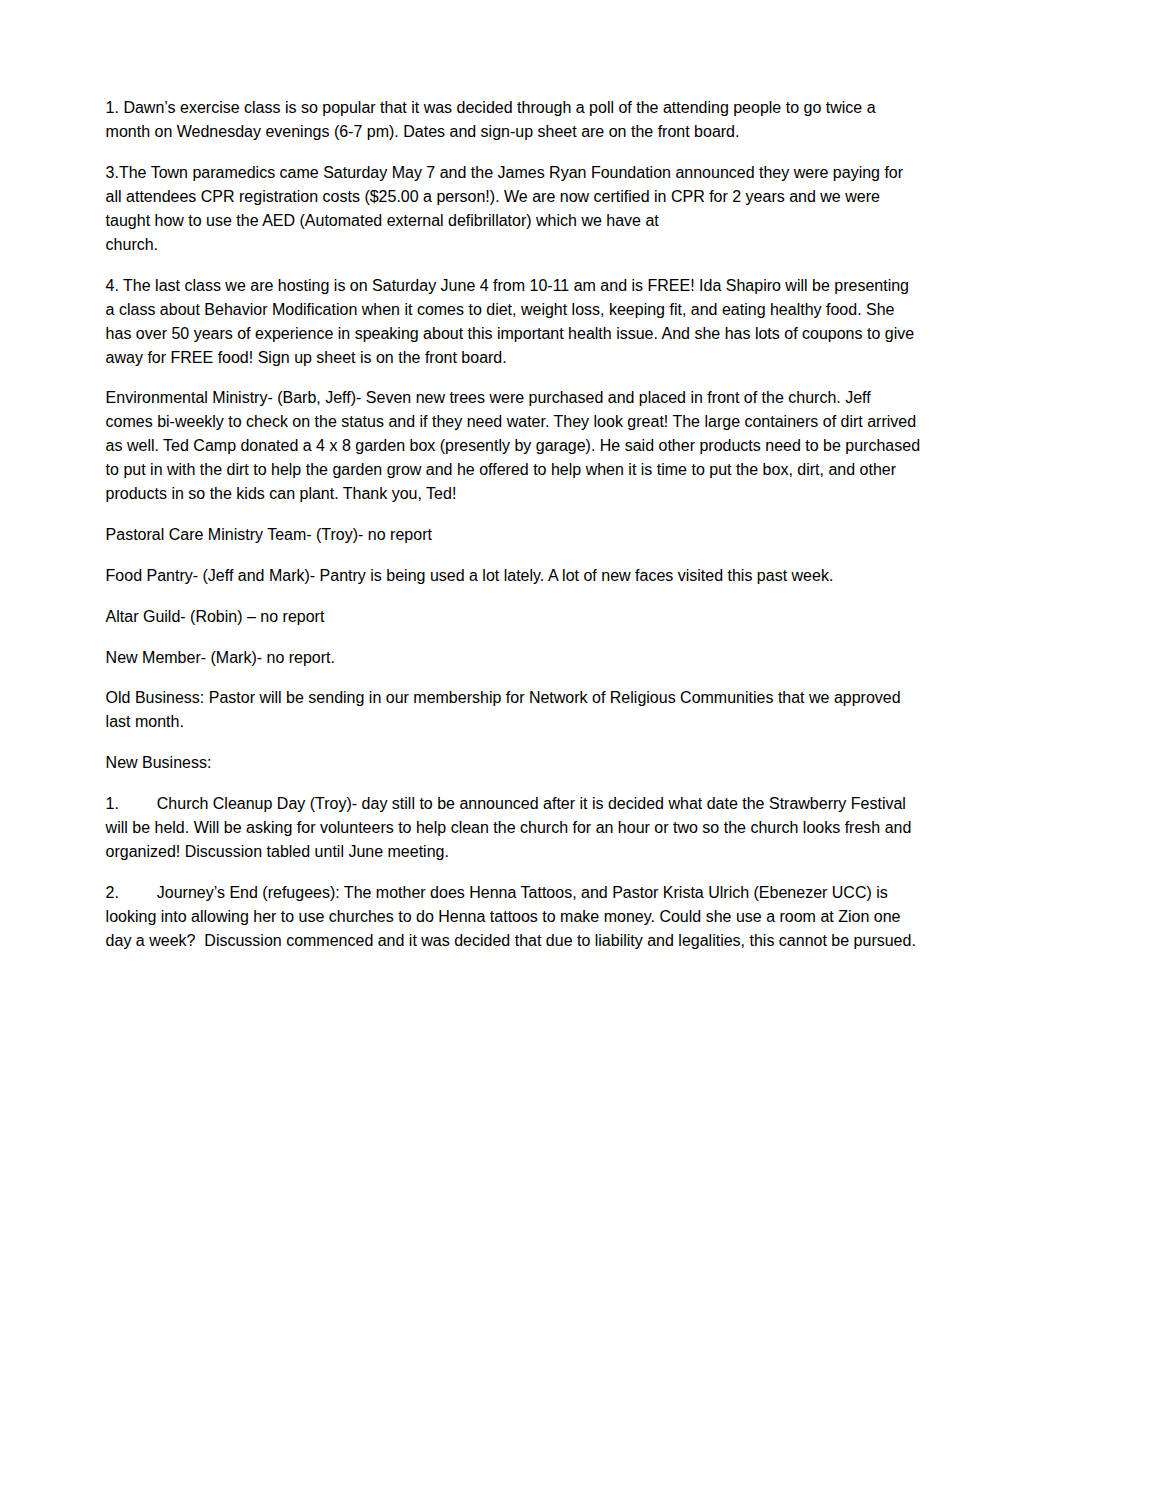1. Dawn’s exercise class is so popular that it was decided through a poll of the attending people to go twice a month on Wednesday evenings (6-7 pm). Dates and sign-up sheet are on the front board.
3.The Town paramedics came Saturday May 7 and the James Ryan Foundation announced they were paying for all attendees CPR registration costs ($25.00 a person!). We are now certified in CPR for 2 years and we were taught how to use the AED (Automated external defibrillator) which we have at
church.
4. The last class we are hosting is on Saturday June 4 from 10-11 am and is FREE! Ida Shapiro will be presenting a class about Behavior Modification when it comes to diet, weight loss, keeping fit, and eating healthy food. She has over 50 years of experience in speaking about this important health issue. And she has lots of coupons to give away for FREE food! Sign up sheet is on the front board.
Environmental Ministry- (Barb, Jeff)- Seven new trees were purchased and placed in front of the church. Jeff comes bi-weekly to check on the status and if they need water. They look great! The large containers of dirt arrived as well. Ted Camp donated a 4 x 8 garden box (presently by garage). He said other products need to be purchased to put in with the dirt to help the garden grow and he offered to help when it is time to put the box, dirt, and other products in so the kids can plant. Thank you, Ted!
Pastoral Care Ministry Team- (Troy)- no report
Food Pantry- (Jeff and Mark)- Pantry is being used a lot lately. A lot of new faces visited this past week.
Altar Guild- (Robin) – no report
New Member- (Mark)- no report.
Old Business: Pastor will be sending in our membership for Network of Religious Communities that we approved last month.
New Business:
1. Church Cleanup Day (Troy)- day still to be announced after it is decided what date the Strawberry Festival will be held. Will be asking for volunteers to help clean the church for an hour or two so the church looks fresh and organized! Discussion tabled until June meeting.
2. Journey’s End (refugees): The mother does Henna Tattoos, and Pastor Krista Ulrich (Ebenezer UCC) is looking into allowing her to use churches to do Henna tattoos to make money. Could she use a room at Zion one day a week? Discussion commenced and it was decided that due to liability and legalities, this cannot be pursued.